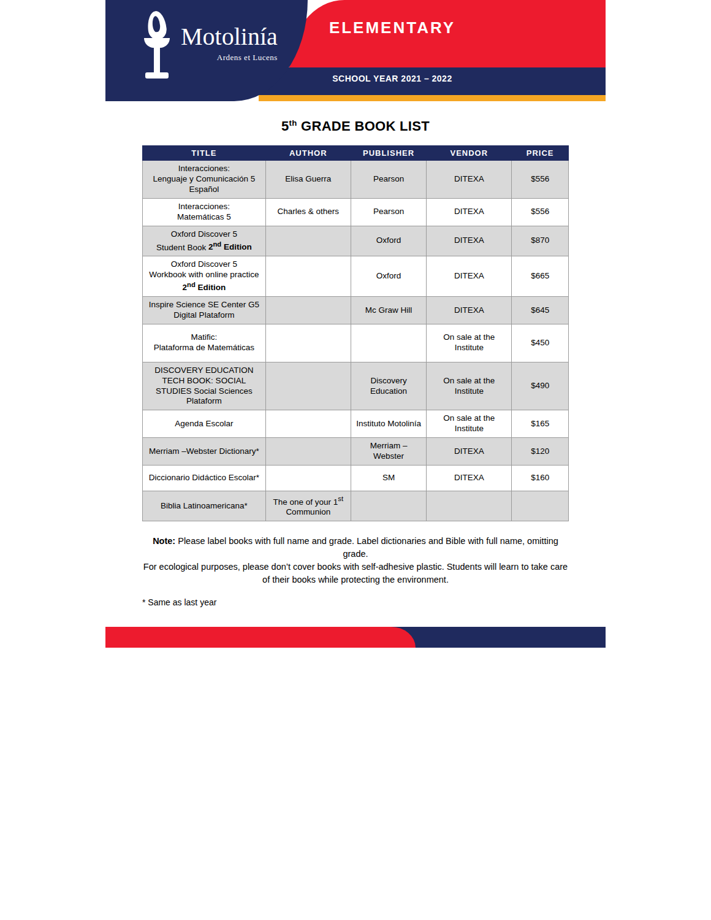Motolinía
Ardens et Lucens
ELEMENTARY
SCHOOL YEAR 2021 – 2022
5th GRADE BOOK LIST
| TITLE | AUTHOR | PUBLISHER | VENDOR | PRICE |
| --- | --- | --- | --- | --- |
| Interacciones: Lenguaje y Comunicación 5 Español | Elisa Guerra | Pearson | DITEXA | $556 |
| Interacciones: Matemáticas 5 | Charles & others | Pearson | DITEXA | $556 |
| Oxford Discover 5 Student Book 2 nd Edition | | Oxford | DITEXA | $870 |
| Oxford Discover 5 Workbook with online practice 2 nd Edition | | Oxford | DITEXA | $665 |
| Inspire Science SE Center G5 Digital Plataform | | Mc Graw Hill | DITEXA | $645 |
| Matific: Plataforma de Matemáticas | | | On sale at the Institute | $450 |
| DISCOVERY EDUCATION TECH BOOK: SOCIAL STUDIES Social Sciences Plataform | | Discovery Education | On sale at the Institute | $490 |
| Agenda Escolar | | Instituto Motolinía | On sale at the Institute | $165 |
| Merriam –Webster Dictionary* | | Merriam – Webster | DITEXA | $120 |
| Diccionario Didáctico Escolar* | | SM | DITEXA | $160 |
| Biblia Latinoamericana* | The one of your 1 st Communion | | | |
Note: Please label books with full name and grade. Label dictionaries and Bible with full name, omitting grade.
For ecological purposes, please don’t cover books with self-adhesive plastic. Students will learn to take care of their books while protecting the environment.
* Same as last year